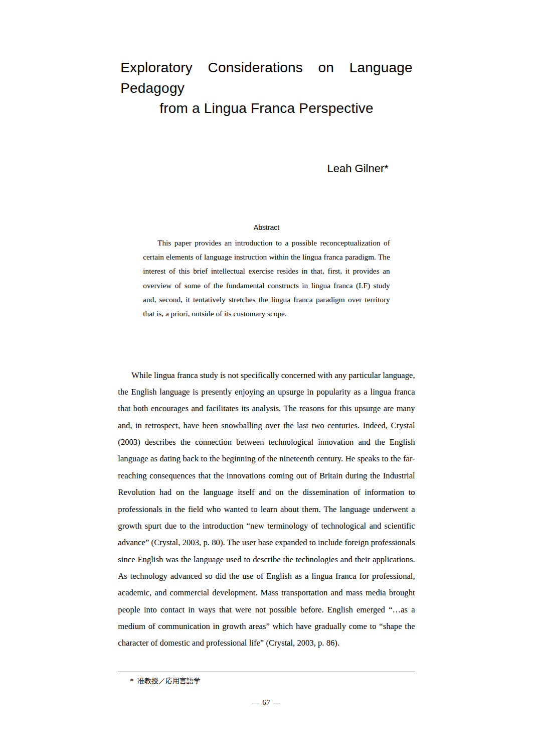Exploratory Considerations on Language Pedagogy from a Lingua Franca Perspective
Leah Gilner*
Abstract
This paper provides an introduction to a possible reconceptualization of certain elements of language instruction within the lingua franca paradigm. The interest of this brief intellectual exercise resides in that, first, it provides an overview of some of the fundamental constructs in lingua franca (LF) study and, second, it tentatively stretches the lingua franca paradigm over territory that is, a priori, outside of its customary scope.
While lingua franca study is not specifically concerned with any particular language, the English language is presently enjoying an upsurge in popularity as a lingua franca that both encourages and facilitates its analysis. The reasons for this upsurge are many and, in retrospect, have been snowballing over the last two centuries. Indeed, Crystal (2003) describes the connection between technological innovation and the English language as dating back to the beginning of the nineteenth century. He speaks to the far-reaching consequences that the innovations coming out of Britain during the Industrial Revolution had on the language itself and on the dissemination of information to professionals in the field who wanted to learn about them. The language underwent a growth spurt due to the introduction “new terminology of technological and scientific advance” (Crystal, 2003, p. 80). The user base expanded to include foreign professionals since English was the language used to describe the technologies and their applications. As technology advanced so did the use of English as a lingua franca for professional, academic, and commercial development. Mass transportation and mass media brought people into contact in ways that were not possible before. English emerged “…as a medium of communication in growth areas” which have gradually come to “shape the character of domestic and professional life” (Crystal, 2003, p. 86).
＊ 准教授／応用言語学
— 67 —